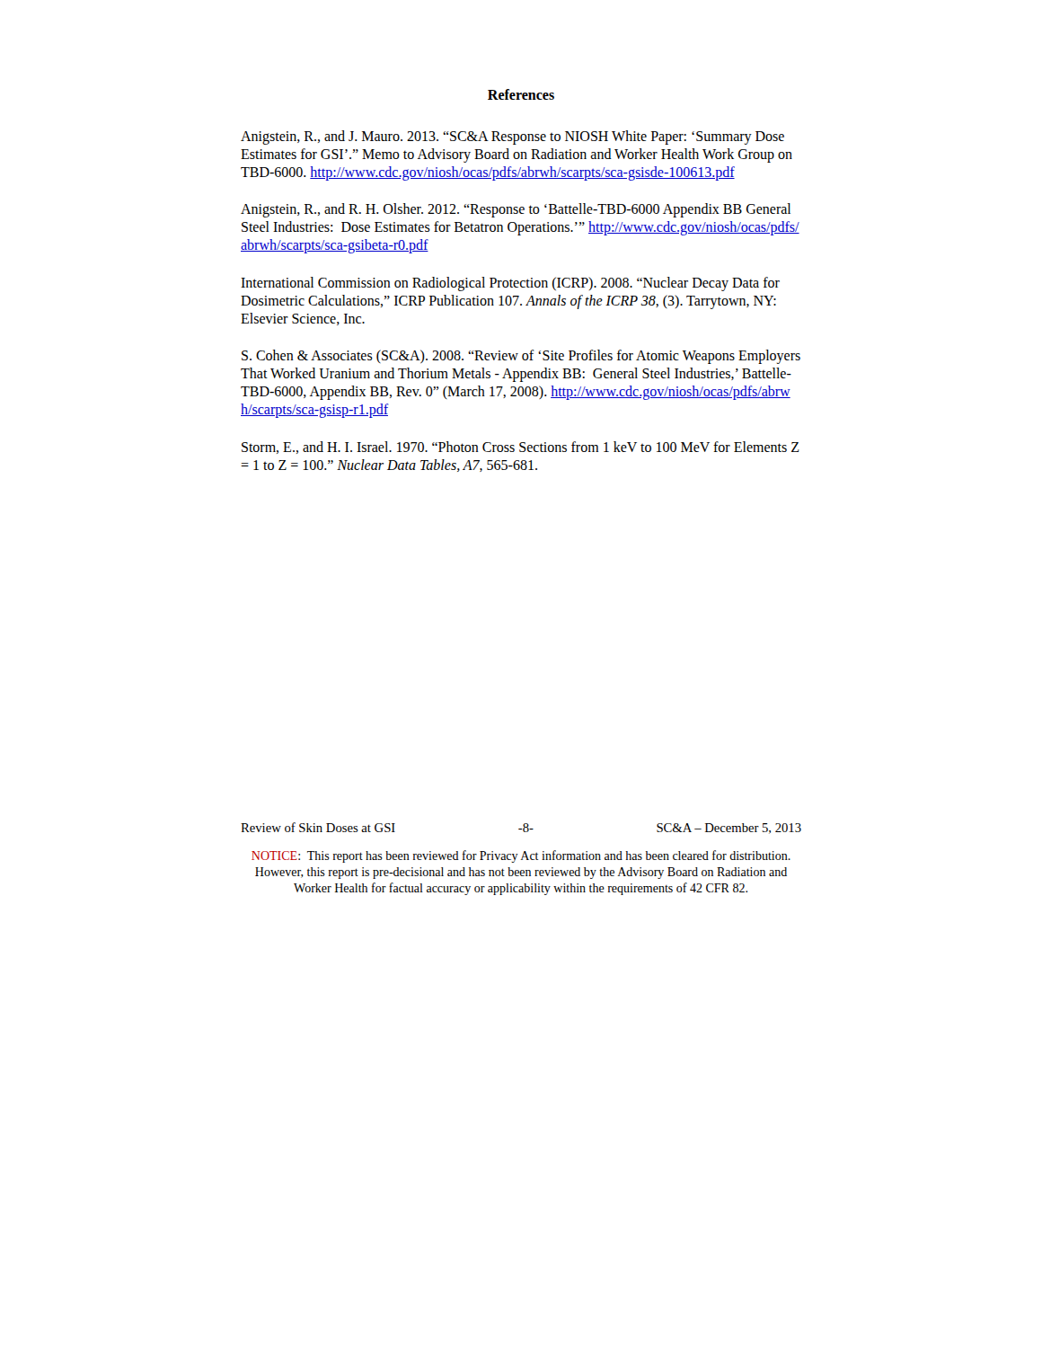References
Anigstein, R., and J. Mauro. 2013. “SC&A Response to NIOSH White Paper: ‘Summary Dose Estimates for GSI’.” Memo to Advisory Board on Radiation and Worker Health Work Group on TBD-6000. http://www.cdc.gov/niosh/ocas/pdfs/abrwh/scarpts/sca-gsisde-100613.pdf
Anigstein, R., and R. H. Olsher. 2012. “Response to ‘Battelle-TBD-6000 Appendix BB General Steel Industries: Dose Estimates for Betatron Operations.’” http://www.cdc.gov/niosh/ocas/pdfs/abrwh/scarpts/sca-gsibeta-r0.pdf
International Commission on Radiological Protection (ICRP). 2008. “Nuclear Decay Data for Dosimetric Calculations,” ICRP Publication 107. Annals of the ICRP 38, (3). Tarrytown, NY: Elsevier Science, Inc.
S. Cohen & Associates (SC&A). 2008. “Review of ‘Site Profiles for Atomic Weapons Employers That Worked Uranium and Thorium Metals - Appendix BB: General Steel Industries,’ Battelle-TBD-6000, Appendix BB, Rev. 0” (March 17, 2008). http://www.cdc.gov/niosh/ocas/pdfs/abrwh/scarpts/sca-gsisp-r1.pdf
Storm, E., and H. I. Israel. 1970. “Photon Cross Sections from 1 keV to 100 MeV for Elements Z = 1 to Z = 100.” Nuclear Data Tables, A7, 565-681.
Review of Skin Doses at GSI -8- SC&A – December 5, 2013
NOTICE: This report has been reviewed for Privacy Act information and has been cleared for distribution. However, this report is pre-decisional and has not been reviewed by the Advisory Board on Radiation and Worker Health for factual accuracy or applicability within the requirements of 42 CFR 82.